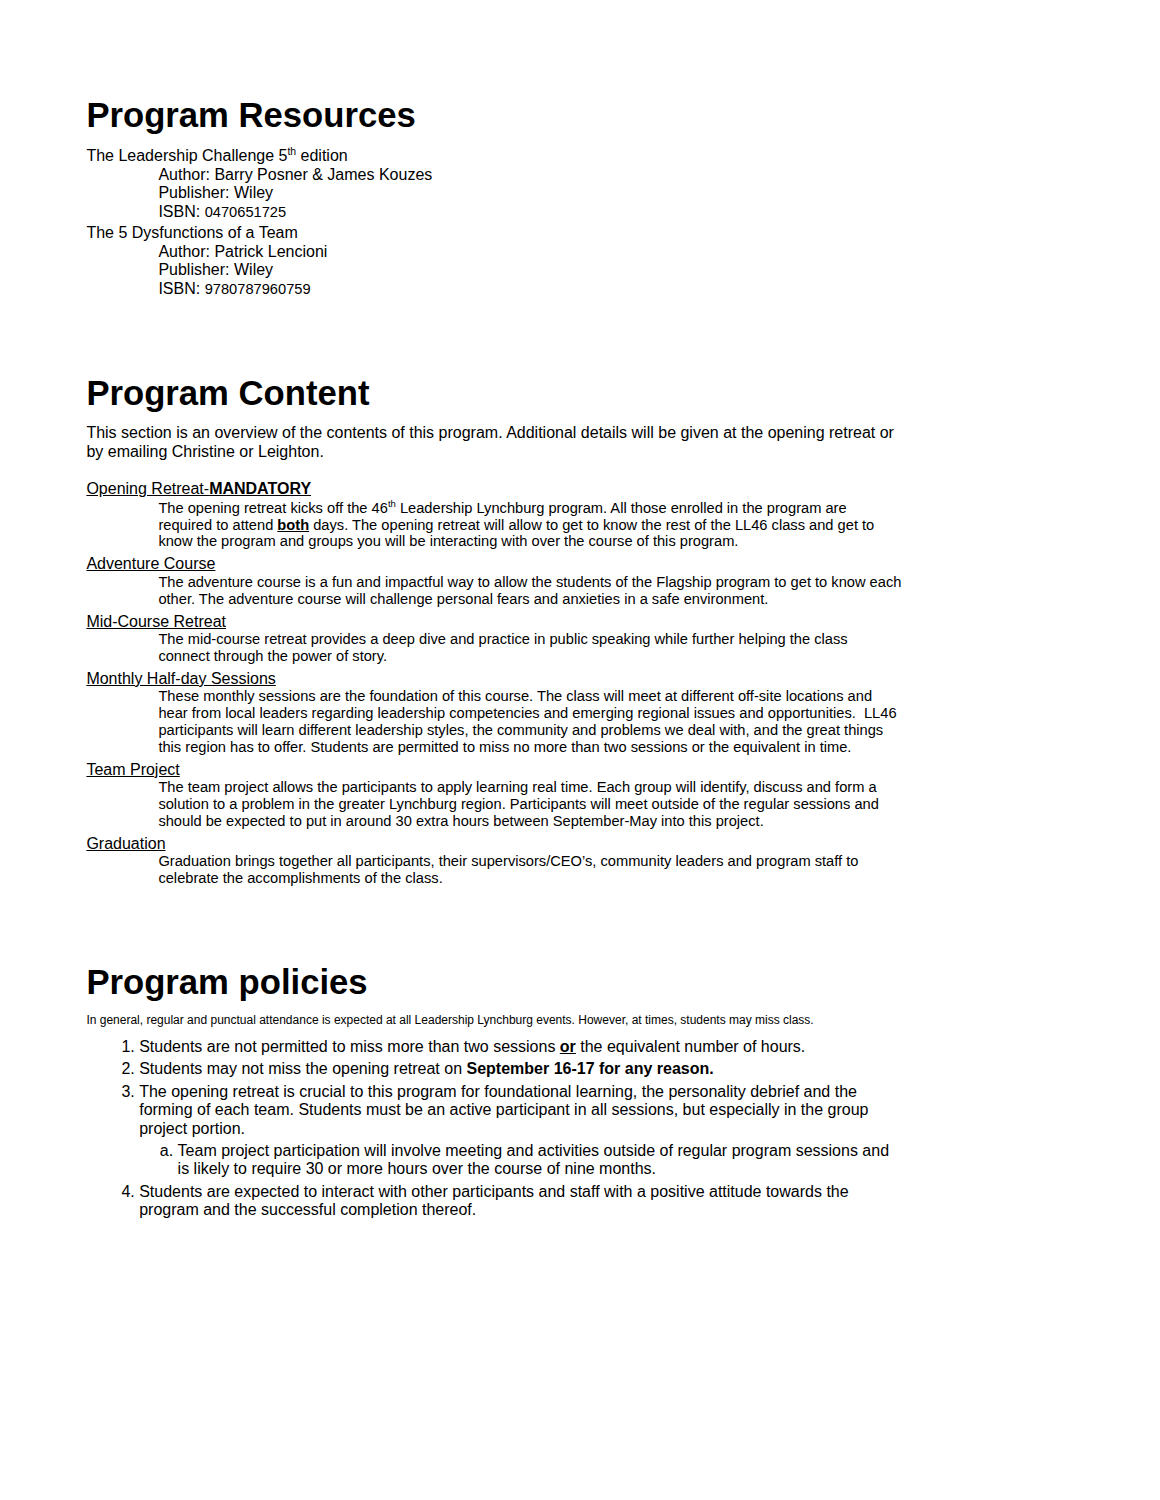Program Resources
The Leadership Challenge 5th edition
Author: Barry Posner & James Kouzes
Publisher: Wiley
ISBN: 0470651725
The 5 Dysfunctions of a Team
Author: Patrick Lencioni
Publisher: Wiley
ISBN: 9780787960759
Program Content
This section is an overview of the contents of this program. Additional details will be given at the opening retreat or by emailing Christine or Leighton.
Opening Retreat-MANDATORY
The opening retreat kicks off the 46th Leadership Lynchburg program. All those enrolled in the program are required to attend both days. The opening retreat will allow to get to know the rest of the LL46 class and get to know the program and groups you will be interacting with over the course of this program.
Adventure Course
The adventure course is a fun and impactful way to allow the students of the Flagship program to get to know each other. The adventure course will challenge personal fears and anxieties in a safe environment.
Mid-Course Retreat
The mid-course retreat provides a deep dive and practice in public speaking while further helping the class connect through the power of story.
Monthly Half-day Sessions
These monthly sessions are the foundation of this course. The class will meet at different off-site locations and hear from local leaders regarding leadership competencies and emerging regional issues and opportunities. LL46 participants will learn different leadership styles, the community and problems we deal with, and the great things this region has to offer. Students are permitted to miss no more than two sessions or the equivalent in time.
Team Project
The team project allows the participants to apply learning real time. Each group will identify, discuss and form a solution to a problem in the greater Lynchburg region. Participants will meet outside of the regular sessions and should be expected to put in around 30 extra hours between September-May into this project.
Graduation
Graduation brings together all participants, their supervisors/CEO’s, community leaders and program staff to celebrate the accomplishments of the class.
Program policies
In general, regular and punctual attendance is expected at all Leadership Lynchburg events. However, at times, students may miss class.
Students are not permitted to miss more than two sessions or the equivalent number of hours.
Students may not miss the opening retreat on September 16-17 for any reason.
The opening retreat is crucial to this program for foundational learning, the personality debrief and the forming of each team. Students must be an active participant in all sessions, but especially in the group project portion.
Team project participation will involve meeting and activities outside of regular program sessions and is likely to require 30 or more hours over the course of nine months.
Students are expected to interact with other participants and staff with a positive attitude towards the program and the successful completion thereof.